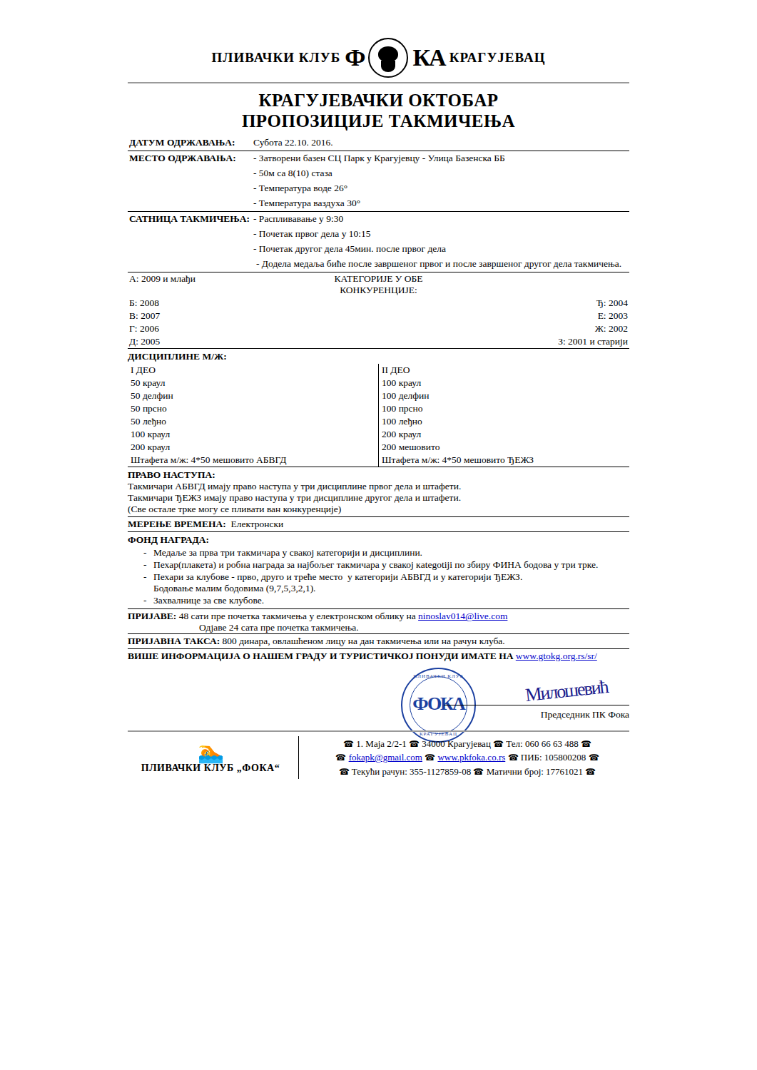ПЛИВАЧКИ КЛУБ Ф КА КРАГУЈЕВАЦ
КРАГУЈЕВАЧКИ ОКТОБАРПРОПОЗИЦИЈЕ ТАКМИЧЕЊА
| ДАТУМ ОДРЖАВАЊА: | Субота 22.10. 2016. |
| МЕСТО ОДРЖАВАЊА: | - Затворени базен СЦ Парк у Крагујевцу - Улица Базенска ББ |
| | - 50м са 8(10) стаза |
| | - Температура воде 26° |
| | - Температура ваздуха 30° |
| САТНИЦА ТАКМИЧЕЊА: | - Распливавање у 9:30 |
| | - Почетак првог дела у 10:15 |
| | - Почетак другог дела 45мин. после првог дела |
| | - Додела медаља биће после завршеног првог и после завршеног другог дела такмичења. |
| А: 2009 и млађи | КАТЕГОРИЈЕ У ОБЕ КОНКУРЕНЦИЈЕ: | |
| Б: 2008 | | Ђ: 2004 |
| В: 2007 | | Е: 2003 |
| Г: 2006 | | Ж: 2002 |
| Д: 2005 | | З: 2001 и старији |
ДИСЦИПЛИНЕ М/Ж:
| I ДЕО | II ДЕО |
| 50 краул | 100 краул |
| 50 делфин | 100 делфин |
| 50 прсно | 100 прсно |
| 50 леђно | 100 леђно |
| 100 краул | 200 краул |
| 200 краул | 200 мешовито |
| Штафета м/ж: 4*50 мешовито АБВГД | Штафета м/ж: 4*50 мешовито ЂЕЖЗ |
ПРАВО НАСТУПА:
Такмичари АБВГД имају право наступа у три дисциплине првог дела и штафети.
Такмичари ЂЕЖЗ имају право наступа у три дисциплине другог дела и штафети.
(Све остале трке могу се пливати ван конкуренције)
МЕРЕЊЕ ВРЕМЕНА: Електронски
ФОНД НАГРАДА:
Медаље за прва три такмичара у свакој категорији и дисциплини.
Пехар(плакета) и робна награда за најбољег такмичара у свакој кategotiji по збиру ФИНА бодова у три трке.
Пехари за клубове - прво, друго и треће место у категорији АБВГД и у категорији ЂЕЖЗ.
Бодовање малим бодовима (9,7,5,3,2,1).
Захвалнице за све клубове.
ПРИЈАВЕ: 48 сати пре почетка такмичења у електронском облику на ninoslav014@live.com
Одјаве 24 сата пре почетка такмичења.
ПРИЈАВНА ТАКСА: 800 динара, овлашћеном лицу на дан такмичења или на рачун клуба.
ВИШЕ ИНФОРМАЦИЈА О НАШЕМ ГРАДУ И ТУРИСТИЧКОЈ ПОНУДИ ИМАТЕ НА www.gtokg.org.rs/sr/
ПЛИВАЧКИ КЛУБ
ФОКА
КРАГУЈЕВАЦ
Милошевић
Председник ПК Фока
| 🏊 ПЛИВАЧКИ КЛУБ „ФОКА“ | ☎ 1. Маја 2/2-1 ☎ 34000 Крагујевац ☎ Тел: 060 66 63 488 ☎ ☎ fokapk@gmail.com ☎ www.pkfoka.co.rs ☎ ПИБ: 105800208 ☎ ☎ Текући рачун: 355-1127859-08 ☎ Матични број: 17761021 ☎ |